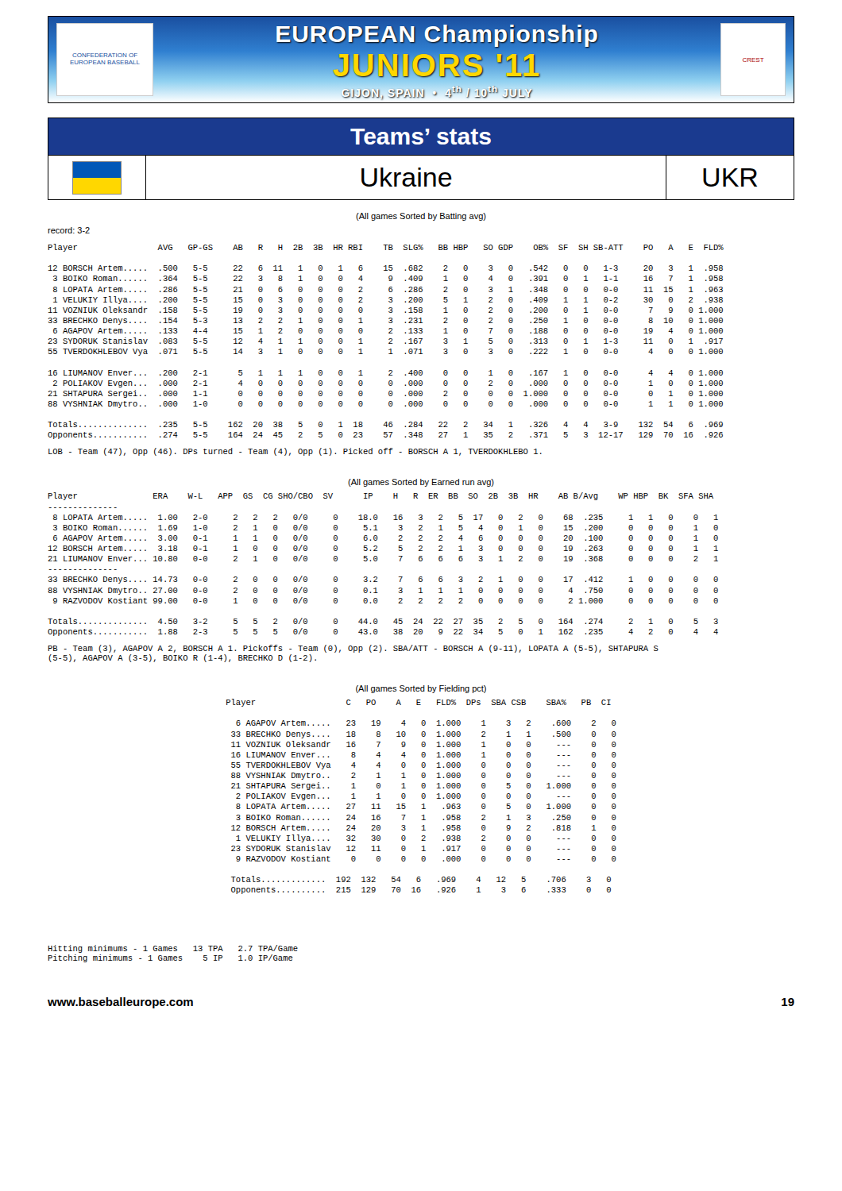CONFEDERATION OF EUROPEAN BASEBALL
EUROPEAN Championship
JUNIORS '11
GIJON, SPAIN • 4th / 10th JULY
CREST
Teams’ stats
Ukraine
UKR
(All games Sorted by Batting avg)
record: 3-2
Player                AVG   GP-GS    AB   R   H  2B  3B  HR RBI    TB  SLG%   BB HBP   SO GDP    OB%  SF  SH SB-ATT    PO   A   E  FLD%

12 BORSCH Artem.....  .500   5-5     22   6  11   1   0   1   6    15  .682    2   0    3   0   .542   0   0   1-3     20   3   1  .958
 3 BOIKO Roman......  .364   5-5     22   3   8   1   0   0   4     9  .409    1   0    4   0   .391   0   1   1-1     16   7   1  .958
 8 LOPATA Artem.....  .286   5-5     21   0   6   0   0   0   2     6  .286    2   0    3   1   .348   0   0   0-0     11  15   1  .963
 1 VELUKIY Illya....  .200   5-5     15   0   3   0   0   0   2     3  .200    5   1    2   0   .409   1   1   0-2     30   0   2  .938
11 VOZNIUK Oleksandr  .158   5-5     19   0   3   0   0   0   0     3  .158    1   0    2   0   .200   0   1   0-0      7   9   0 1.000
33 BRECHKO Denys....  .154   5-3     13   2   2   1   0   0   1     3  .231    2   0    2   0   .250   1   0   0-0      8  10   0 1.000
 6 AGAPOV Artem.....  .133   4-4     15   1   2   0   0   0   0     2  .133    1   0    7   0   .188   0   0   0-0     19   4   0 1.000
23 SYDORUK Stanislav  .083   5-5     12   4   1   1   0   0   1     2  .167    3   1    5   0   .313   0   1   1-3     11   0   1  .917
55 TVERDOKHLEBOV Vya  .071   5-5     14   3   1   0   0   0   1     1  .071    3   0    3   0   .222   1   0   0-0      4   0   0 1.000

16 LIUMANOV Enver...  .200   2-1      5   1   1   1   0   0   1     2  .400    0   0    1   0   .167   1   0   0-0      4   4   0 1.000
 2 POLIAKOV Evgen...  .000   2-1      4   0   0   0   0   0   0     0  .000    0   0    2   0   .000   0   0   0-0      1   0   0 1.000
21 SHTAPURA Sergei..  .000   1-1      0   0   0   0   0   0   0     0  .000    2   0    0   0  1.000   0   0   0-0      0   1   0 1.000
88 VYSHNIAK Dmytro..  .000   1-0      0   0   0   0   0   0   0     0  .000    0   0    0   0   .000   0   0   0-0      1   1   0 1.000

Totals..............  .235   5-5    162  20  38   5   0   1  18    46  .284   22   2   34   1   .326   4   4   3-9    132  54   6  .969
Opponents...........  .274   5-5    164  24  45   2   5   0  23    57  .348   27   1   35   2   .371   5   3  12-17   129  70  16  .926
LOB - Team (47), Opp (46). DPs turned - Team (4), Opp (1). Picked off - BORSCH A 1, TVERDOKHLEBO 1.
(All games Sorted by Earned run avg)
Player               ERA    W-L   APP  GS  CG SHO/CBO  SV      IP    H   R  ER  BB  SO  2B  3B  HR    AB B/Avg    WP HBP  BK  SFA SHA
--------------
 8 LOPATA Artem.....  1.00   2-0     2   2   2   0/0     0    18.0   16   3   2   5  17   0   2   0    68  .235     1   1   0    0   1
 3 BOIKO Roman......  1.69   1-0     2   1   0   0/0     0     5.1    3   2   1   5   4   0   1   0    15  .200     0   0   0    1   0
 6 AGAPOV Artem.....  3.00   0-1     1   1   0   0/0     0     6.0    2   2   2   4   6   0   0   0    20  .100     0   0   0    1   0
12 BORSCH Artem.....  3.18   0-1     1   0   0   0/0     0     5.2    5   2   2   1   3   0   0   0    19  .263     0   0   0    1   1
21 LIUMANOV Enver... 10.80   0-0     2   1   0   0/0     0     5.0    7   6   6   6   3   1   2   0    19  .368     0   0   0    2   1
--------------
33 BRECHKO Denys.... 14.73   0-0     2   0   0   0/0     0     3.2    7   6   6   3   2   1   0   0    17  .412     1   0   0    0   0
88 VYSHNIAK Dmytro.. 27.00   0-0     2   0   0   0/0     0     0.1    3   1   1   1   0   0   0   0     4  .750     0   0   0    0   0
 9 RAZVODOV Kostiant 99.00   0-0     1   0   0   0/0     0     0.0    2   2   2   2   0   0   0   0     2 1.000     0   0   0    0   0

Totals..............  4.50   3-2     5   5   2   0/0     0    44.0   45  24  22  27  35   2   5   0   164  .274     2   1   0    5   3
Opponents...........  1.88   2-3     5   5   5   0/0     0    43.0   38  20   9  22  34   5   0   1   162  .235     4   2   0    4   4
PB - Team (3), AGAPOV A 2, BORSCH A 1. Pickoffs - Team (0), Opp (2). SBA/ATT - BORSCH A (9-11), LOPATA A (5-5), SHTAPURA S (5-5), AGAPOV A (3-5), BOIKO R (1-4), BRECHKO D (1-2).
(All games Sorted by Fielding pct)
Player                  C   PO    A   E   FLD%  DPs  SBA CSB    SBA%   PB  CI

  6 AGAPOV Artem.....   23   19    4   0  1.000    1    3   2    .600    2   0
 33 BRECHKO Denys....   18    8   10   0  1.000    2    1   1    .500    0   0
 11 VOZNIUK Oleksandr   16    7    9   0  1.000    1    0   0     ---    0   0
 16 LIUMANOV Enver...    8    4    4   0  1.000    1    0   0     ---    0   0
 55 TVERDOKHLEBOV Vya    4    4    0   0  1.000    0    0   0     ---    0   0
 88 VYSHNIAK Dmytro..    2    1    1   0  1.000    0    0   0     ---    0   0
 21 SHTAPURA Sergei..    1    0    1   0  1.000    0    5   0   1.000    0   0
  2 POLIAKOV Evgen...    1    1    0   0  1.000    0    0   0     ---    0   0
  8 LOPATA Artem.....   27   11   15   1   .963    0    5   0   1.000    0   0
  3 BOIKO Roman......   24   16    7   1   .958    2    1   3    .250    0   0
 12 BORSCH Artem.....   24   20    3   1   .958    0    9   2    .818    1   0
  1 VELUKIY Illya....   32   30    0   2   .938    2    0   0     ---    0   0
 23 SYDORUK Stanislav   12   11    0   1   .917    0    0   0     ---    0   0
  9 RAZVODOV Kostiant    0    0    0   0   .000    0    0   0     ---    0   0

 Totals.............  192  132   54   6   .969    4   12   5    .706    3   0
 Opponents..........  215  129   70  16   .926    1    3   6    .333    0   0
Hitting minimums - 1 Games 13 TPA 2.7 TPA/Game Pitching minimums - 1 Games 5 IP 1.0 IP/Game
www.baseballeurope.com
19